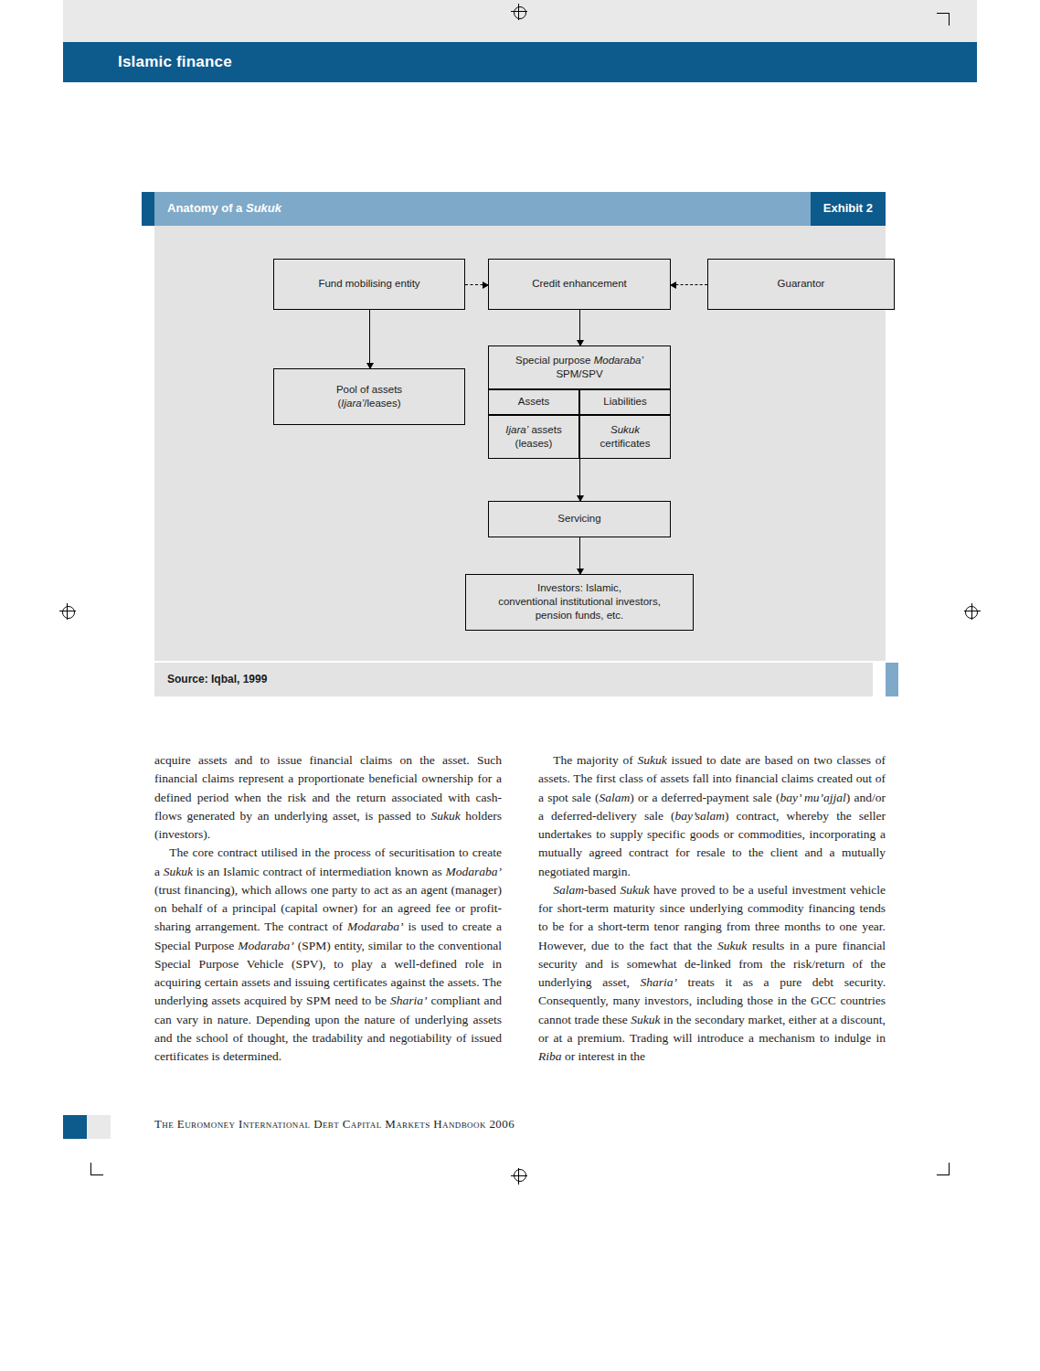Islamic finance
Anatomy of a Sukuk Exhibit 2
Fund mobilising entity
Credit enhancement
Guarantor
Pool of assets
(Ijara’/leases)
Special purpose Modaraba’
SPM/SPV
Assets
Liabilities
Ijara’ assets
(leases)
Sukuk
certificates
Servicing
Investors: Islamic,
conventional institutional investors,
pension funds, etc.
Source: Iqbal, 1999
acquire assets and to issue financial claims on the asset. Such financial claims represent a proportionate beneficial ownership for a defined period when the risk and the return associated with cash-flows generated by an underlying asset, is passed to Sukuk holders (investors).
The core contract utilised in the process of securitisation to create a Sukuk is an Islamic contract of intermediation known as Modaraba’ (trust financing), which allows one party to act as an agent (manager) on behalf of a principal (capital owner) for an agreed fee or profit-sharing arrangement. The contract of Modaraba’ is used to create a Special Purpose Modaraba’ (SPM) entity, similar to the conventional Special Purpose Vehicle (SPV), to play a well-defined role in acquiring certain assets and issuing certificates against the assets. The underlying assets acquired by SPM need to be Sharia’ compliant and can vary in nature. Depending upon the nature of underlying assets and the school of thought, the tradability and negotiability of issued certificates is determined.
The majority of Sukuk issued to date are based on two classes of assets. The first class of assets fall into financial claims created out of a spot sale (Salam) or a deferred-payment sale (bay’ mu’ajjal) and/or a deferred-delivery sale (bay’salam) contract, whereby the seller undertakes to supply specific goods or commodities, incorporating a mutually agreed contract for resale to the client and a mutually negotiated margin.
Salam-based Sukuk have proved to be a useful investment vehicle for short-term maturity since underlying commodity financing tends to be for a short-term tenor ranging from three months to one year. However, due to the fact that the Sukuk results in a pure financial security and is somewhat de-linked from the risk/return of the underlying asset, Sharia’ treats it as a pure debt security. Consequently, many investors, including those in the GCC countries cannot trade these Sukuk in the secondary market, either at a discount, or at a premium. Trading will introduce a mechanism to indulge in Riba or interest in the
The Euromoney International Debt Capital Markets Handbook 2006